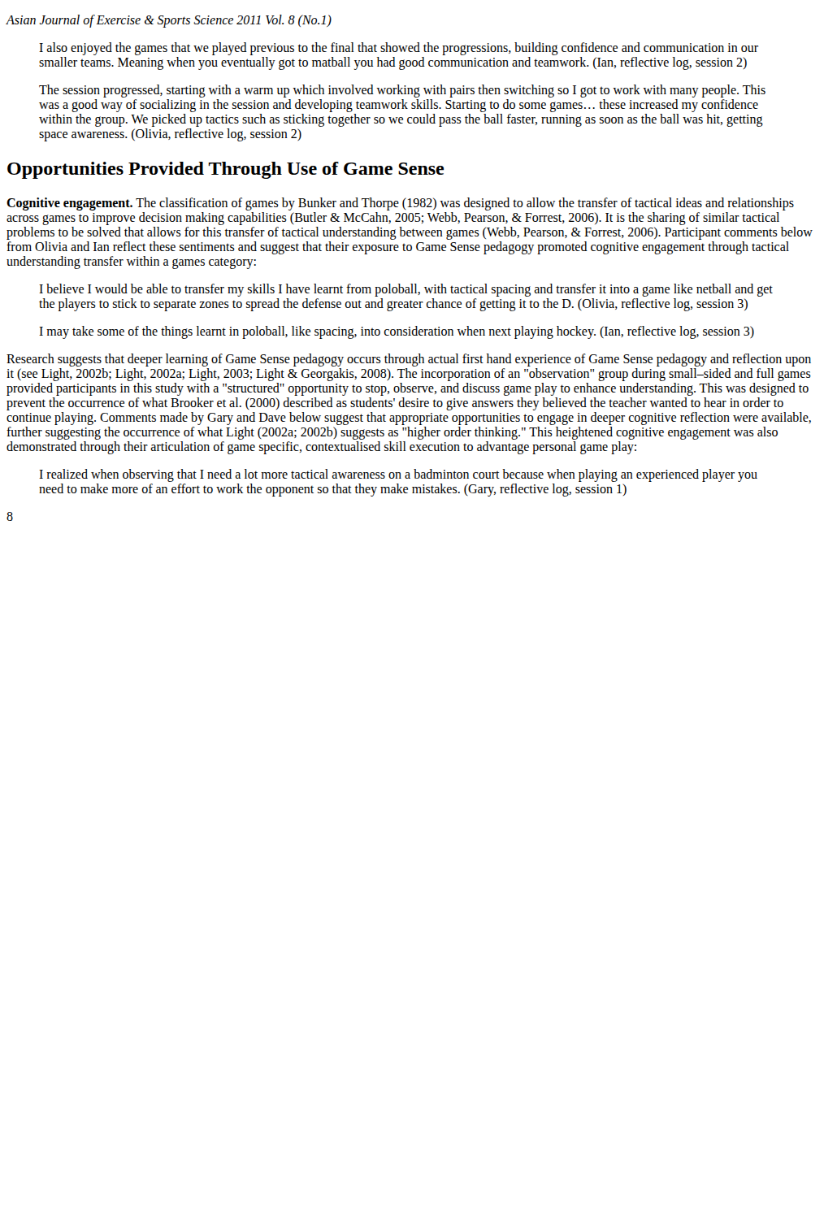Asian Journal of Exercise & Sports Science 2011 Vol. 8 (No.1)
I also enjoyed the games that we played previous to the final that showed the progressions, building confidence and communication in our smaller teams. Meaning when you eventually got to matball you had good communication and teamwork. (Ian, reflective log, session 2)
The session progressed, starting with a warm up which involved working with pairs then switching so I got to work with many people. This was a good way of socializing in the session and developing teamwork skills. Starting to do some games… these increased my confidence within the group. We picked up tactics such as sticking together so we could pass the ball faster, running as soon as the ball was hit, getting space awareness. (Olivia, reflective log, session 2)
Opportunities Provided Through Use of Game Sense
Cognitive engagement. The classification of games by Bunker and Thorpe (1982) was designed to allow the transfer of tactical ideas and relationships across games to improve decision making capabilities (Butler & McCahn, 2005; Webb, Pearson, & Forrest, 2006). It is the sharing of similar tactical problems to be solved that allows for this transfer of tactical understanding between games (Webb, Pearson, & Forrest, 2006). Participant comments below from Olivia and Ian reflect these sentiments and suggest that their exposure to Game Sense pedagogy promoted cognitive engagement through tactical understanding transfer within a games category:
I believe I would be able to transfer my skills I have learnt from poloball, with tactical spacing and transfer it into a game like netball and get the players to stick to separate zones to spread the defense out and greater chance of getting it to the D. (Olivia, reflective log, session 3)
I may take some of the things learnt in poloball, like spacing, into consideration when next playing hockey. (Ian, reflective log, session 3)
Research suggests that deeper learning of Game Sense pedagogy occurs through actual first hand experience of Game Sense pedagogy and reflection upon it (see Light, 2002b; Light, 2002a; Light, 2003; Light & Georgakis, 2008). The incorporation of an "observation" group during small–sided and full games provided participants in this study with a "structured" opportunity to stop, observe, and discuss game play to enhance understanding. This was designed to prevent the occurrence of what Brooker et al. (2000) described as students' desire to give answers they believed the teacher wanted to hear in order to continue playing. Comments made by Gary and Dave below suggest that appropriate opportunities to engage in deeper cognitive reflection were available, further suggesting the occurrence of what Light (2002a; 2002b) suggests as "higher order thinking." This heightened cognitive engagement was also demonstrated through their articulation of game specific, contextualised skill execution to advantage personal game play:
I realized when observing that I need a lot more tactical awareness on a badminton court because when playing an experienced player you need to make more of an effort to work the opponent so that they make mistakes. (Gary, reflective log, session 1)
8